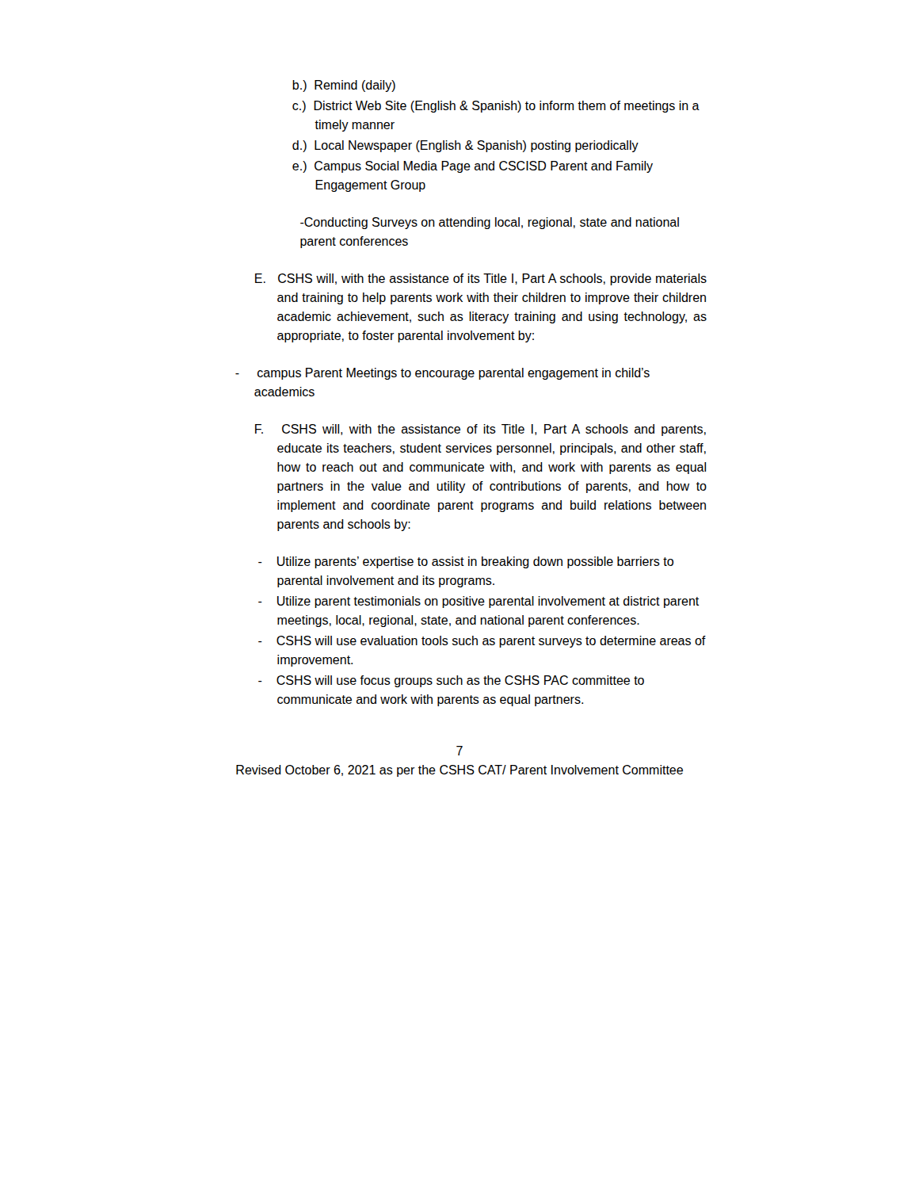b.) Remind (daily)
c.) District Web Site (English & Spanish) to inform them of meetings in a timely manner
d.) Local Newspaper (English & Spanish) posting periodically
e.) Campus Social Media Page and CSCISD Parent and Family Engagement Group
-Conducting Surveys on attending local, regional, state and national parent conferences
E. CSHS will, with the assistance of its Title I, Part A schools, provide materials and training to help parents work with their children to improve their children academic achievement, such as literacy training and using technology, as appropriate, to foster parental involvement by:
- campus Parent Meetings to encourage parental engagement in child’s academics
F. CSHS will, with the assistance of its Title I, Part A schools and parents, educate its teachers, student services personnel, principals, and other staff, how to reach out and communicate with, and work with parents as equal partners in the value and utility of contributions of parents, and how to implement and coordinate parent programs and build relations between parents and schools by:
- Utilize parents’ expertise to assist in breaking down possible barriers to parental involvement and its programs.
- Utilize parent testimonials on positive parental involvement at district parent meetings, local, regional, state, and national parent conferences.
- CSHS will use evaluation tools such as parent surveys to determine areas of improvement.
- CSHS will use focus groups such as the CSHS PAC committee to communicate and work with parents as equal partners.
7
Revised October 6, 2021 as per the CSHS CAT/ Parent Involvement Committee